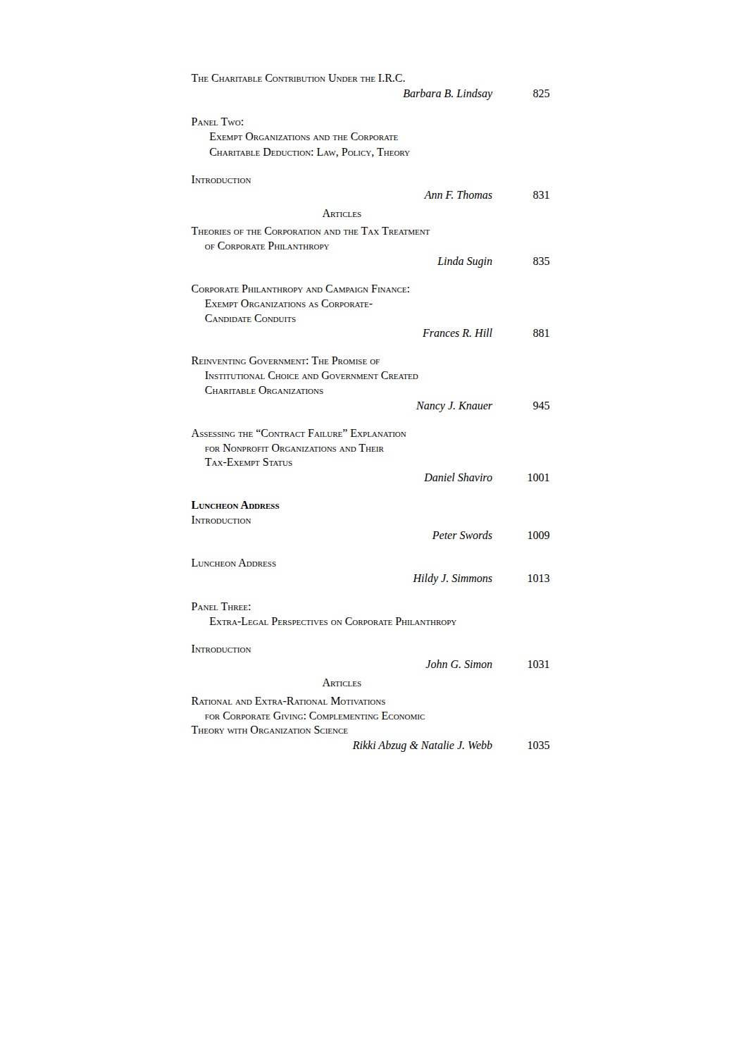| The Charitable Contribution Under the I.R.C. | |
| Barbara B. Lindsay | 825 |
| Panel Two: Exempt Organizations and the Corporate Charitable Deduction: Law, Policy, Theory | |
| Introduction | |
| Ann F. Thomas | 831 |
| Articles | |
| Theories of the Corporation and the Tax Treatment of Corporate Philanthropy | |
| Linda Sugin | 835 |
| Corporate Philanthropy and Campaign Finance: Exempt Organizations as Corporate- Candidate Conduits | |
| Frances R. Hill | 881 |
| Reinventing Government: The Promise of Institutional Choice and Government Created Charitable Organizations | |
| Nancy J. Knauer | 945 |
| Assessing the “Contract Failure” Explanation for Nonprofit Organizations and Their Tax-Exempt Status | |
| Daniel Shaviro | 1001 |
| Luncheon Address Introduction | |
| Peter Swords | 1009 |
| Luncheon Address | |
| Hildy J. Simmons | 1013 |
| Panel Three: Extra-Legal Perspectives on Corporate Philanthropy | |
| Introduction | |
| John G. Simon | 1031 |
| Articles | |
| Rational and Extra-Rational Motivations for Corporate Giving: Complementing Economic Theory with Organization Science | |
| Rikki Abzug & Natalie J. Webb | 1035 |